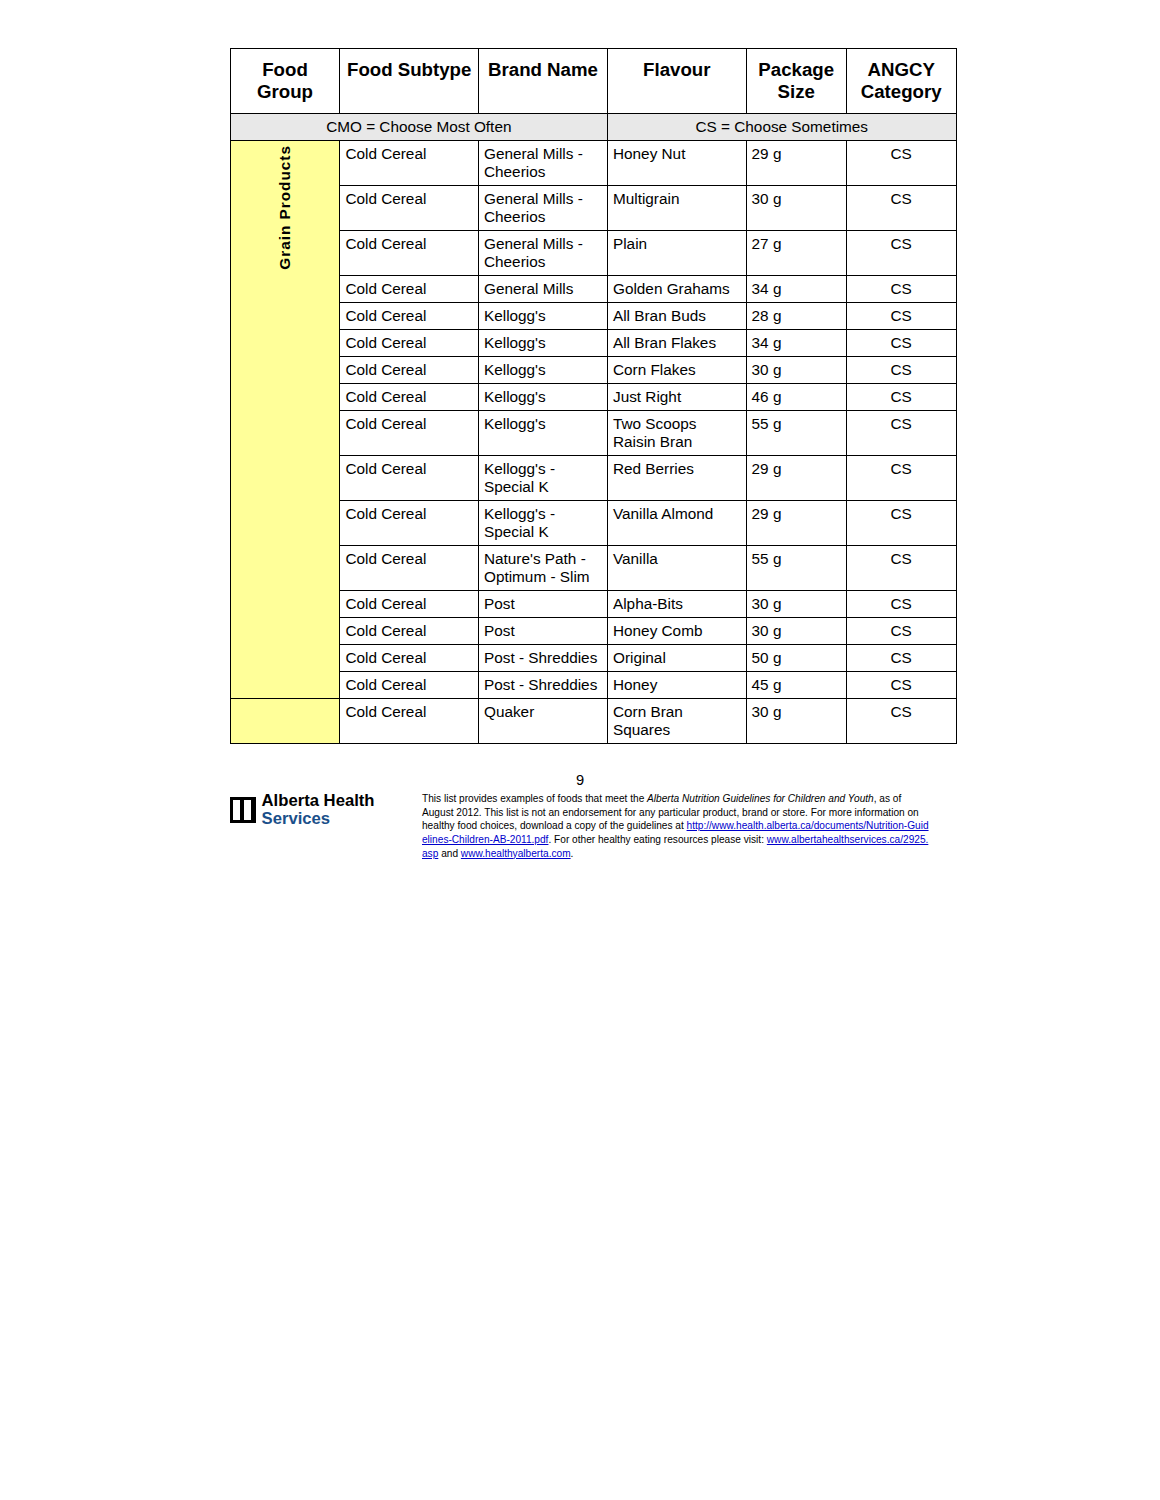| Food Group | Food Subtype | Brand Name | Flavour | Package Size | ANGCY Category |
| --- | --- | --- | --- | --- | --- |
| CMO = Choose Most Often | CS = Choose Sometimes |
| Grain Products | Cold Cereal | General Mills - Cheerios | Honey Nut | 29 g | CS |
| Cold Cereal | General Mills - Cheerios | Multigrain | 30 g | CS |
| Cold Cereal | General Mills - Cheerios | Plain | 27 g | CS |
| Cold Cereal | General Mills | Golden Grahams | 34 g | CS |
| Cold Cereal | Kellogg's | All Bran Buds | 28 g | CS |
| Cold Cereal | Kellogg's | All Bran Flakes | 34 g | CS |
| Cold Cereal | Kellogg's | Corn Flakes | 30 g | CS |
| Cold Cereal | Kellogg's | Just Right | 46 g | CS |
| Cold Cereal | Kellogg's | Two Scoops Raisin Bran | 55 g | CS |
| Cold Cereal | Kellogg's - Special K | Red Berries | 29 g | CS |
| Cold Cereal | Kellogg's - Special K | Vanilla Almond | 29 g | CS |
| Cold Cereal | Nature's Path - Optimum - Slim | Vanilla | 55 g | CS |
| Cold Cereal | Post | Alpha-Bits | 30 g | CS |
| Cold Cereal | Post | Honey Comb | 30 g | CS |
| Cold Cereal | Post - Shreddies | Original | 50 g | CS |
| Cold Cereal | Post - Shreddies | Honey | 45 g | CS |
| | Cold Cereal | Quaker | Corn Bran Squares | 30 g | CS |
9
Alberta Health
Services
This list provides examples of foods that meet the Alberta Nutrition Guidelines for Children and Youth, as of August 2012. This list is not an endorsement for any particular product, brand or store. For more information on healthy food choices, download a copy of the guidelines at http://www.health.alberta.ca/documents/Nutrition-Guidelines-Children-AB-2011.pdf. For other healthy eating resources please visit: www.albertahealthservices.ca/2925.asp and www.healthyalberta.com.